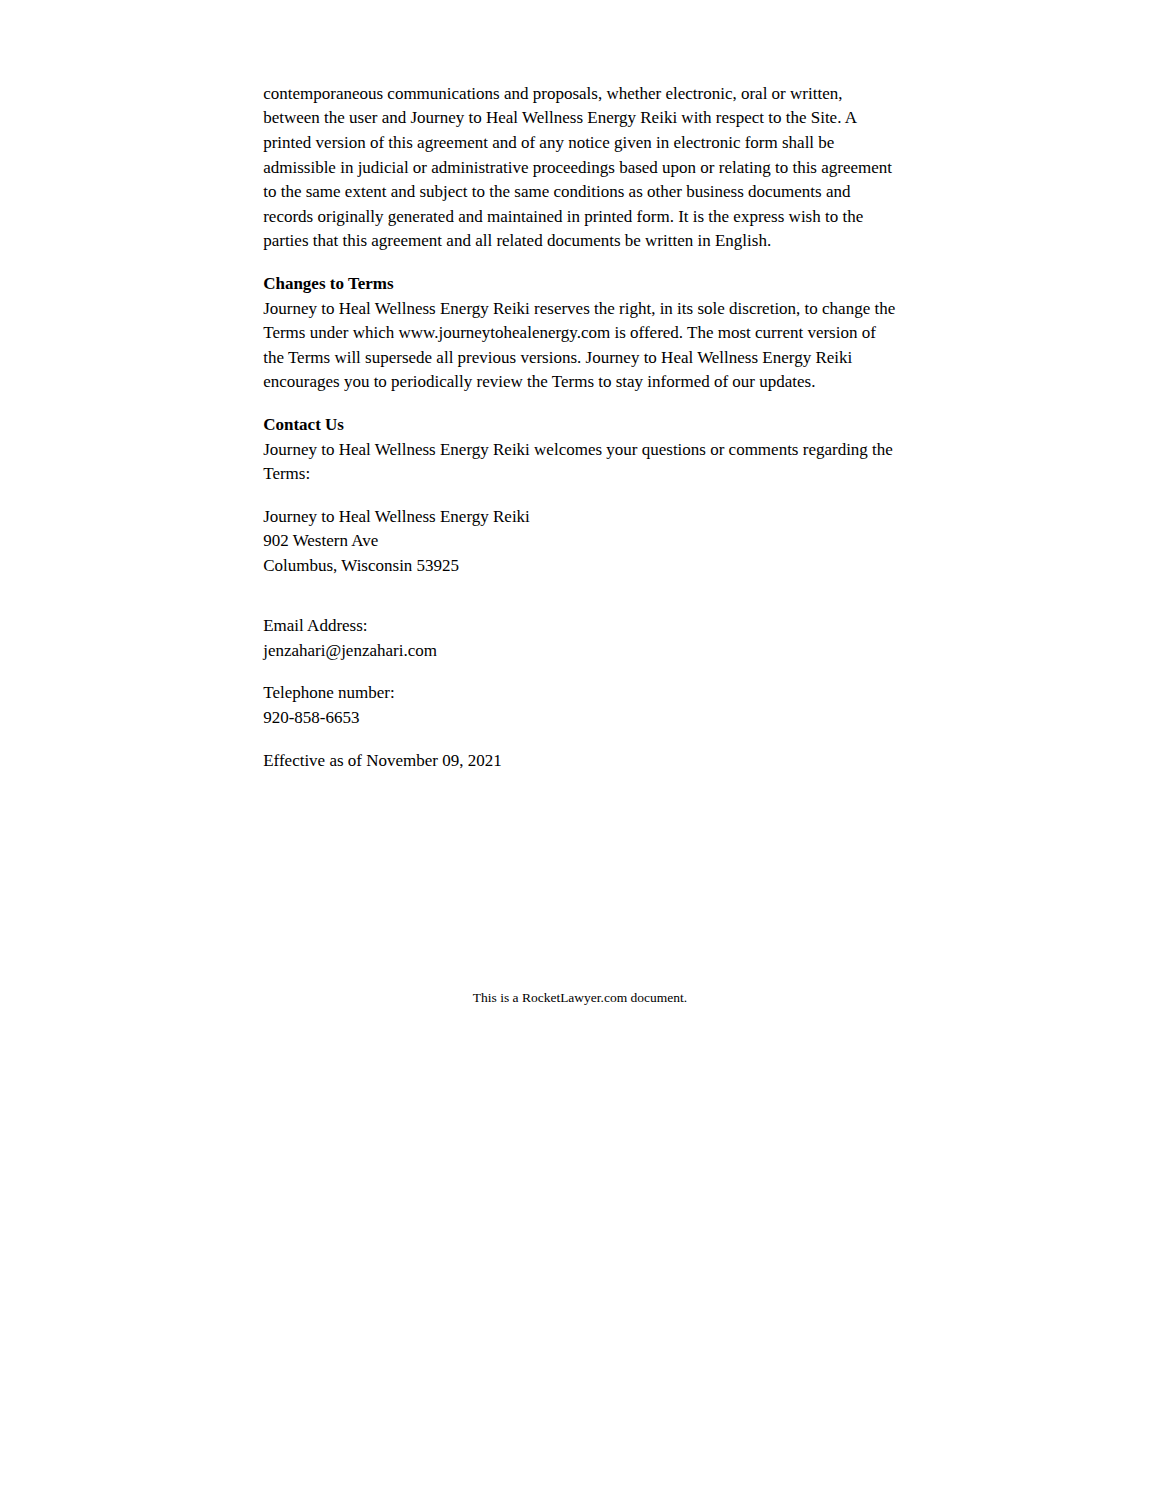contemporaneous communications and proposals, whether electronic, oral or written, between the user and Journey to Heal Wellness Energy Reiki with respect to the Site. A printed version of this agreement and of any notice given in electronic form shall be admissible in judicial or administrative proceedings based upon or relating to this agreement to the same extent and subject to the same conditions as other business documents and records originally generated and maintained in printed form. It is the express wish to the parties that this agreement and all related documents be written in English.
Changes to Terms
Journey to Heal Wellness Energy Reiki reserves the right, in its sole discretion, to change the Terms under which www.journeytohealenergy.com is offered. The most current version of the Terms will supersede all previous versions. Journey to Heal Wellness Energy Reiki encourages you to periodically review the Terms to stay informed of our updates.
Contact Us
Journey to Heal Wellness Energy Reiki welcomes your questions or comments regarding the Terms:
Journey to Heal Wellness Energy Reiki
902 Western Ave
Columbus, Wisconsin 53925
Email Address:
jenzahari@jenzahari.com
Telephone number:
920-858-6653
Effective as of November 09, 2021
This is a RocketLawyer.com document.